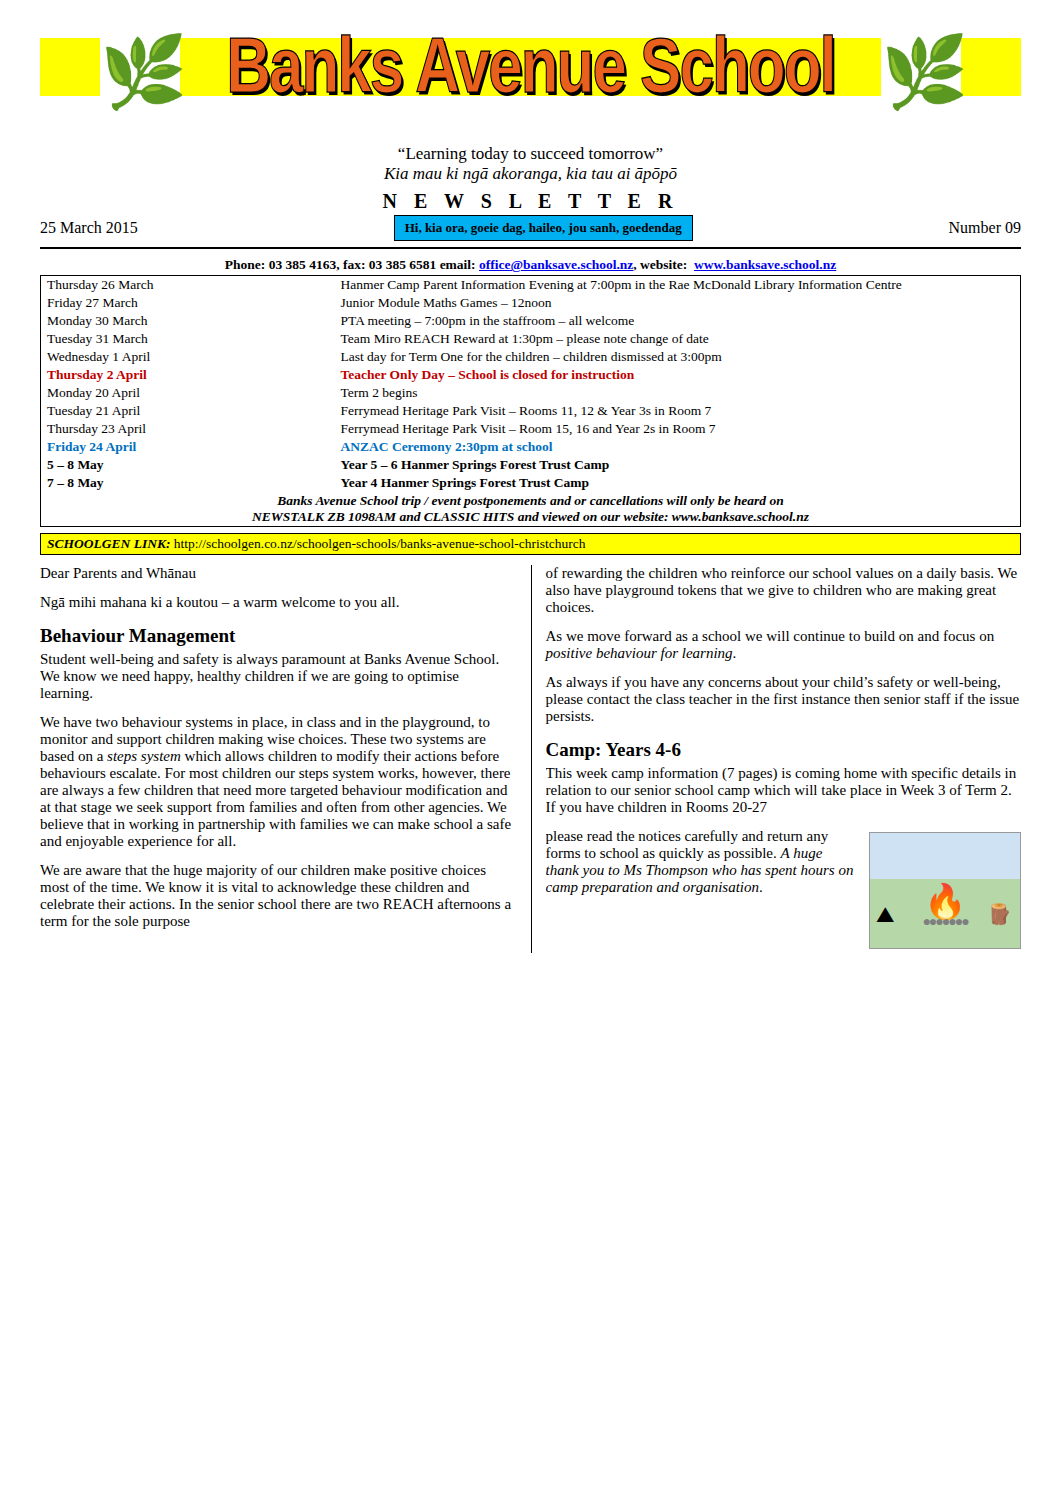🌿
🌿
Banks Avenue School
“Learning today to succeed tomorrow”
Kia mau ki ngā akoranga, kia tau ai āpōpō
N E W S L E T T E R
25 March 2015
Hi, kia ora, goeie dag, haileo, jou sanh, goedendag
Number 09
Phone: 03 385 4163, fax: 03 385 6581 email: office@banksave.school.nz, website: www.banksave.school.nz
| Thursday 26 March | Hanmer Camp Parent Information Evening at 7:00pm in the Rae McDonald Library Information Centre |
| Friday 27 March | Junior Module Maths Games – 12noon |
| Monday 30 March | PTA meeting – 7:00pm in the staffroom – all welcome |
| Tuesday 31 March | Team Miro REACH Reward at 1:30pm – please note change of date |
| Wednesday 1 April | Last day for Term One for the children – children dismissed at 3:00pm |
| Thursday 2 April | Teacher Only Day – School is closed for instruction |
| Monday 20 April | Term 2 begins |
| Tuesday 21 April | Ferrymead Heritage Park Visit – Rooms 11, 12 & Year 3s in Room 7 |
| Thursday 23 April | Ferrymead Heritage Park Visit – Room 15, 16 and Year 2s in Room 7 |
| Friday 24 April | ANZAC Ceremony 2:30pm at school |
| 5 – 8 May | Year 5 – 6 Hanmer Springs Forest Trust Camp |
| 7 – 8 May | Year 4 Hanmer Springs Forest Trust Camp |
| Banks Avenue School trip / event postponements and or cancellations will only be heard on NEWSTALK ZB 1098AM and CLASSIC HITS and viewed on our website: www.banksave.school.nz |
SCHOOLGEN LINK: http://schoolgen.co.nz/schoolgen-schools/banks-avenue-school-christchurch
Dear Parents and Whānau
Ngā mihi mahana ki a koutou – a warm welcome to you all.
Behaviour Management
Student well-being and safety is always paramount at Banks Avenue School. We know we need happy, healthy children if we are going to optimise learning.
We have two behaviour systems in place, in class and in the playground, to monitor and support children making wise choices. These two systems are based on a steps system which allows children to modify their actions before behaviours escalate. For most children our steps system works, however, there are always a few children that need more targeted behaviour modification and at that stage we seek support from families and often from other agencies. We believe that in working in partnership with families we can make school a safe and enjoyable experience for all.
We are aware that the huge majority of our children make positive choices most of the time. We know it is vital to acknowledge these children and celebrate their actions. In the senior school there are two REACH afternoons a term for the sole purpose
of rewarding the children who reinforce our school values on a daily basis. We also have playground tokens that we give to children who are making great choices.
As we move forward as a school we will continue to build on and focus on positive behaviour for learning.
As always if you have any concerns about your child’s safety or well-being, please contact the class teacher in the first instance then senior staff if the issue persists.
Camp: Years 4-6
This week camp information (7 pages) is coming home with specific details in relation to our senior school camp which will take place in Week 3 of Term 2. If you have children in Rooms 20-27
⛰
🔥
●●●●●●●
🪵
please read the notices carefully and return any forms to school as quickly as possible. A huge thank you to Ms Thompson who has spent hours on camp preparation and organisation.